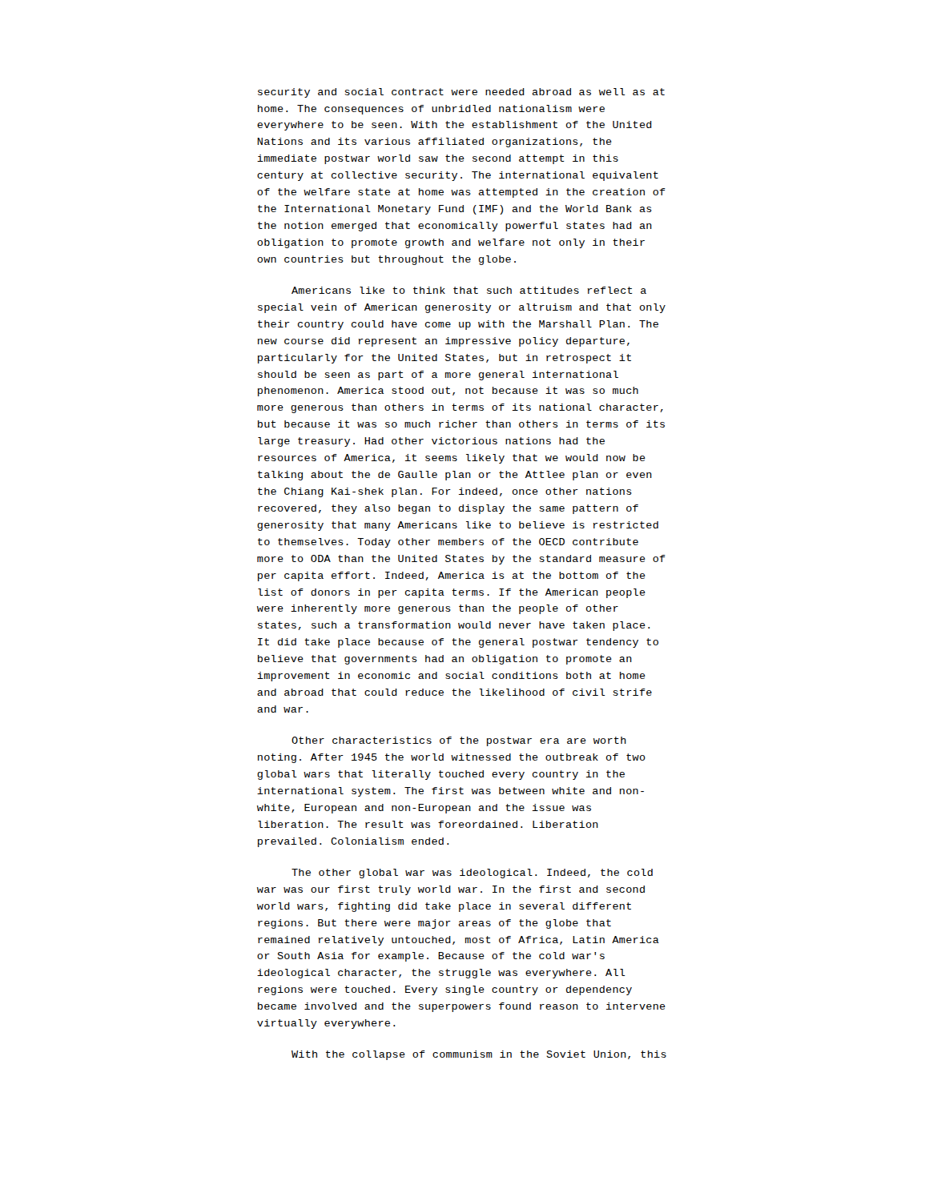security and social contract were needed abroad as well as at home. The consequences of unbridled nationalism were everywhere to be seen. With the establishment of the United Nations and its various affiliated organizations, the immediate postwar world saw the second attempt in this century at collective security. The international equivalent of the welfare state at home was attempted in the creation of the International Monetary Fund (IMF) and the World Bank as the notion emerged that economically powerful states had an obligation to promote growth and welfare not only in their own countries but throughout the globe.
Americans like to think that such attitudes reflect a special vein of American generosity or altruism and that only their country could have come up with the Marshall Plan. The new course did represent an impressive policy departure, particularly for the United States, but in retrospect it should be seen as part of a more general international phenomenon. America stood out, not because it was so much more generous than others in terms of its national character, but because it was so much richer than others in terms of its large treasury. Had other victorious nations had the resources of America, it seems likely that we would now be talking about the de Gaulle plan or the Attlee plan or even the Chiang Kai-shek plan. For indeed, once other nations recovered, they also began to display the same pattern of generosity that many Americans like to believe is restricted to themselves. Today other members of the OECD contribute more to ODA than the United States by the standard measure of per capita effort. Indeed, America is at the bottom of the list of donors in per capita terms. If the American people were inherently more generous than the people of other states, such a transformation would never have taken place. It did take place because of the general postwar tendency to believe that governments had an obligation to promote an improvement in economic and social conditions both at home and abroad that could reduce the likelihood of civil strife and war.
Other characteristics of the postwar era are worth noting. After 1945 the world witnessed the outbreak of two global wars that literally touched every country in the international system. The first was between white and non-white, European and non-European and the issue was liberation. The result was foreordained. Liberation prevailed. Colonialism ended.
The other global war was ideological. Indeed, the cold war was our first truly world war. In the first and second world wars, fighting did take place in several different regions. But there were major areas of the globe that remained relatively untouched, most of Africa, Latin America or South Asia for example. Because of the cold war's ideological character, the struggle was everywhere. All regions were touched. Every single country or dependency became involved and the superpowers found reason to intervene virtually everywhere.
With the collapse of communism in the Soviet Union, this